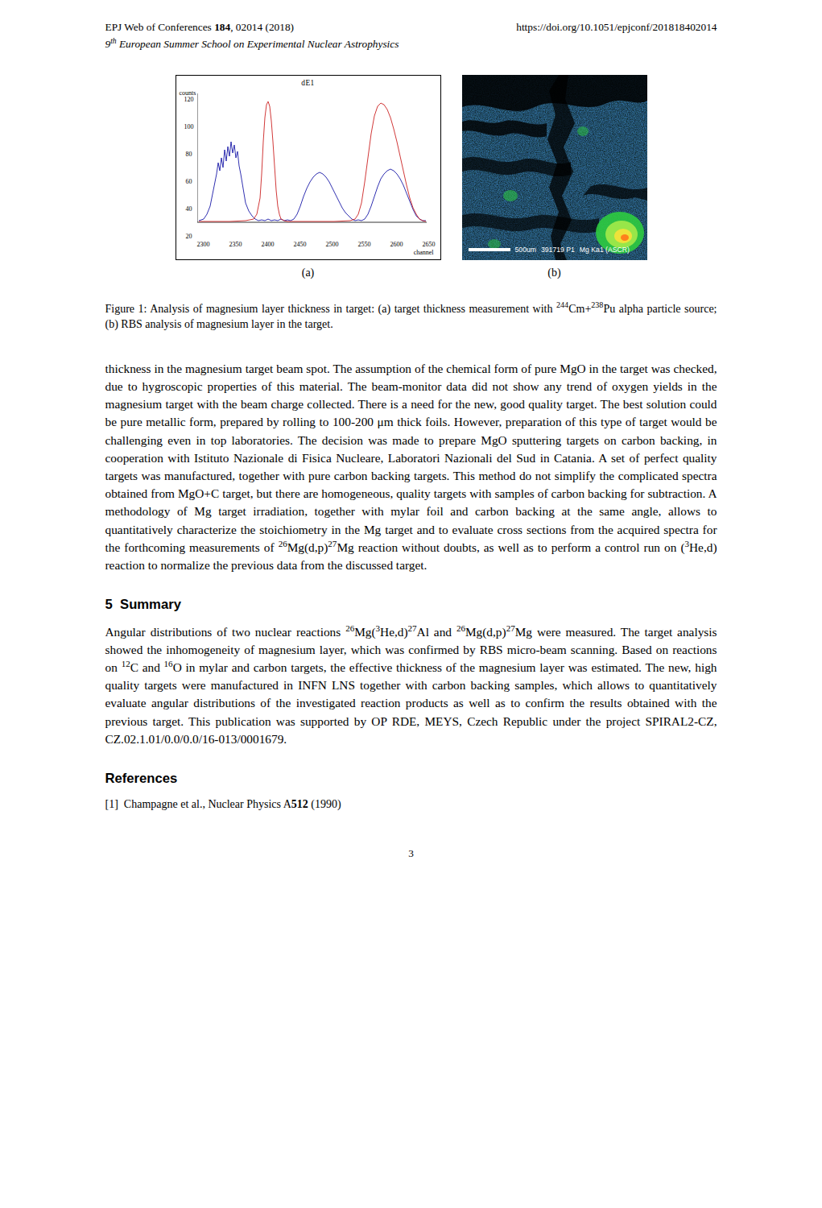EPJ Web of Conferences 184, 02014 (2018)
https://doi.org/10.1051/epjconf/201818402014
9th European Summer School on Experimental Nuclear Astrophysics
dE1
counts
120
100
80
60
40
20
0
23002350240024502500255026002650
channel
500um 391719 P1 Mg Ka1 (ASCR)
(a)
(b)
Figure 1: Analysis of magnesium layer thickness in target: (a) target thickness measurement with 244Cm+238Pu alpha particle source; (b) RBS analysis of magnesium layer in the target.
thickness in the magnesium target beam spot. The assumption of the chemical form of pure MgO in the target was checked, due to hygroscopic properties of this material. The beam-monitor data did not show any trend of oxygen yields in the magnesium target with the beam charge collected. There is a need for the new, good quality target. The best solution could be pure metallic form, prepared by rolling to 100-200 μm thick foils. However, preparation of this type of target would be challenging even in top laboratories. The decision was made to prepare MgO sputtering targets on carbon backing, in cooperation with Istituto Nazionale di Fisica Nucleare, Laboratori Nazionali del Sud in Catania. A set of perfect quality targets was manufactured, together with pure carbon backing targets. This method do not simplify the complicated spectra obtained from MgO+C target, but there are homogeneous, quality targets with samples of carbon backing for subtraction. A methodology of Mg target irradiation, together with mylar foil and carbon backing at the same angle, allows to quantitatively characterize the stoichiometry in the Mg target and to evaluate cross sections from the acquired spectra for the forthcoming measurements of 26Mg(d,p)27Mg reaction without doubts, as well as to perform a control run on (3He,d) reaction to normalize the previous data from the discussed target.
5 Summary
Angular distributions of two nuclear reactions 26Mg(3He,d)27Al and 26Mg(d,p)27Mg were measured. The target analysis showed the inhomogeneity of magnesium layer, which was confirmed by RBS micro-beam scanning. Based on reactions on 12C and 16O in mylar and carbon targets, the effective thickness of the magnesium layer was estimated. The new, high quality targets were manufactured in INFN LNS together with carbon backing samples, which allows to quantitatively evaluate angular distributions of the investigated reaction products as well as to confirm the results obtained with the previous target. This publication was supported by OP RDE, MEYS, Czech Republic under the project SPIRAL2-CZ, CZ.02.1.01/0.0/0.0/16-013/0001679.
References
[1] Champagne et al., Nuclear Physics A512 (1990)
3